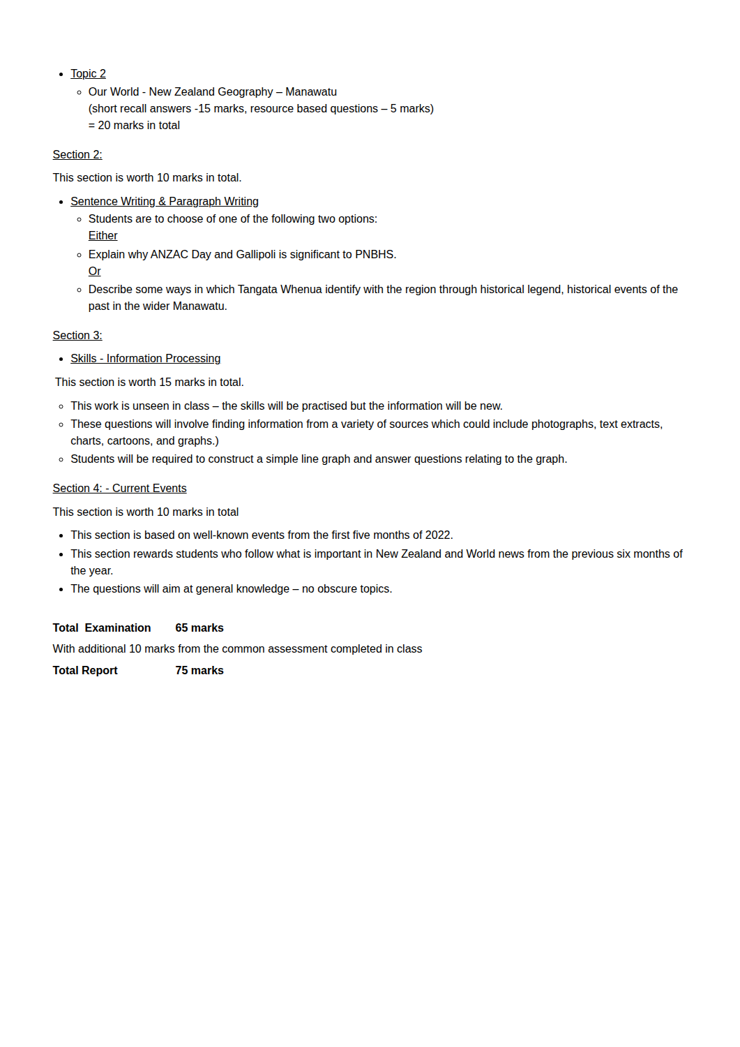Topic 2
Our World - New Zealand Geography – Manawatu
(short recall answers -15 marks, resource based questions – 5 marks)
= 20 marks in total
Section 2:
This section is worth 10 marks in total.
Sentence Writing & Paragraph Writing
Students are to choose of one of the following two options:
Either
Explain why ANZAC Day and Gallipoli is significant to PNBHS.
Or
Describe some ways in which Tangata Whenua identify with the region through historical legend, historical events of the past in the wider Manawatu.
Section 3:
Skills - Information Processing
This section is worth 15 marks in total.
This work is unseen in class – the skills will be practised but the information will be new.
These questions will involve finding information from a variety of sources which could include photographs, text extracts, charts, cartoons, and graphs.)
Students will be required to construct a simple line graph and answer questions relating to the graph.
Section 4: - Current Events
This section is worth 10 marks in total
This section is based on well-known events from the first five months of 2022.
This section rewards students who follow what is important in New Zealand and World news from the previous six months of the year.
The questions will aim at general knowledge – no obscure topics.
Total Examination65 marks
With additional 10 marks from the common assessment completed in class
Total Report75 marks